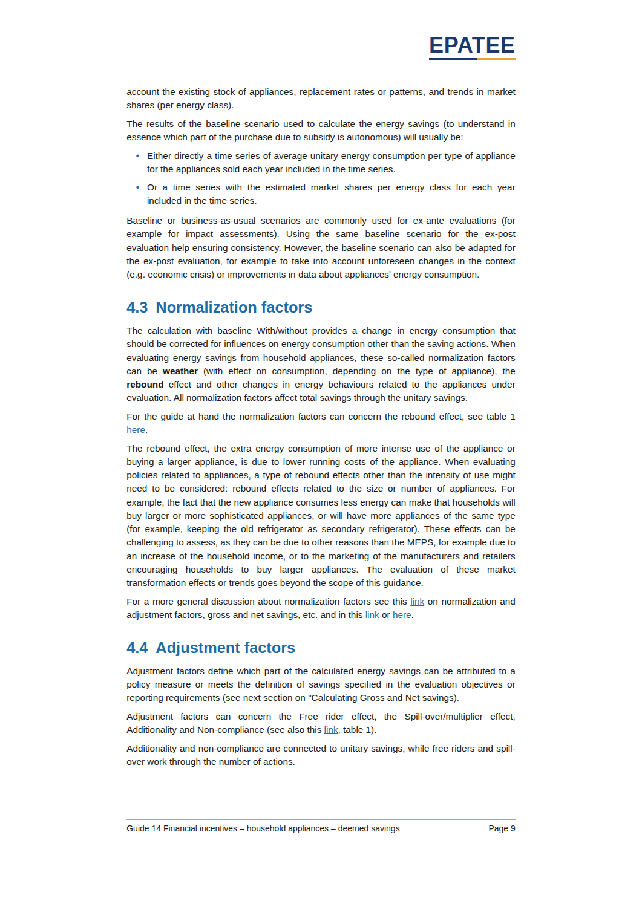EPATEE
account the existing stock of appliances, replacement rates or patterns, and trends in market shares (per energy class).
The results of the baseline scenario used to calculate the energy savings (to understand in essence which part of the purchase due to subsidy is autonomous) will usually be:
Either directly a time series of average unitary energy consumption per type of appliance for the appliances sold each year included in the time series.
Or a time series with the estimated market shares per energy class for each year included in the time series.
Baseline or business-as-usual scenarios are commonly used for ex-ante evaluations (for example for impact assessments). Using the same baseline scenario for the ex-post evaluation help ensuring consistency. However, the baseline scenario can also be adapted for the ex-post evaluation, for example to take into account unforeseen changes in the context (e.g. economic crisis) or improvements in data about appliances' energy consumption.
4.3 Normalization factors
The calculation with baseline With/without provides a change in energy consumption that should be corrected for influences on energy consumption other than the saving actions. When evaluating energy savings from household appliances, these so-called normalization factors can be weather (with effect on consumption, depending on the type of appliance), the rebound effect and other changes in energy behaviours related to the appliances under evaluation. All normalization factors affect total savings through the unitary savings.
For the guide at hand the normalization factors can concern the rebound effect, see table 1 here.
The rebound effect, the extra energy consumption of more intense use of the appliance or buying a larger appliance, is due to lower running costs of the appliance. When evaluating policies related to appliances, a type of rebound effects other than the intensity of use might need to be considered: rebound effects related to the size or number of appliances. For example, the fact that the new appliance consumes less energy can make that households will buy larger or more sophisticated appliances, or will have more appliances of the same type (for example, keeping the old refrigerator as secondary refrigerator). These effects can be challenging to assess, as they can be due to other reasons than the MEPS, for example due to an increase of the household income, or to the marketing of the manufacturers and retailers encouraging households to buy larger appliances. The evaluation of these market transformation effects or trends goes beyond the scope of this guidance.
For a more general discussion about normalization factors see this link on normalization and adjustment factors, gross and net savings, etc. and in this link or here.
4.4 Adjustment factors
Adjustment factors define which part of the calculated energy savings can be attributed to a policy measure or meets the definition of savings specified in the evaluation objectives or reporting requirements (see next section on "Calculating Gross and Net savings).
Adjustment factors can concern the Free rider effect, the Spill-over/multiplier effect, Additionality and Non-compliance (see also this link, table 1).
Additionality and non-compliance are connected to unitary savings, while free riders and spill-over work through the number of actions.
Guide 14 Financial incentives – household appliances – deemed savings
Page 9